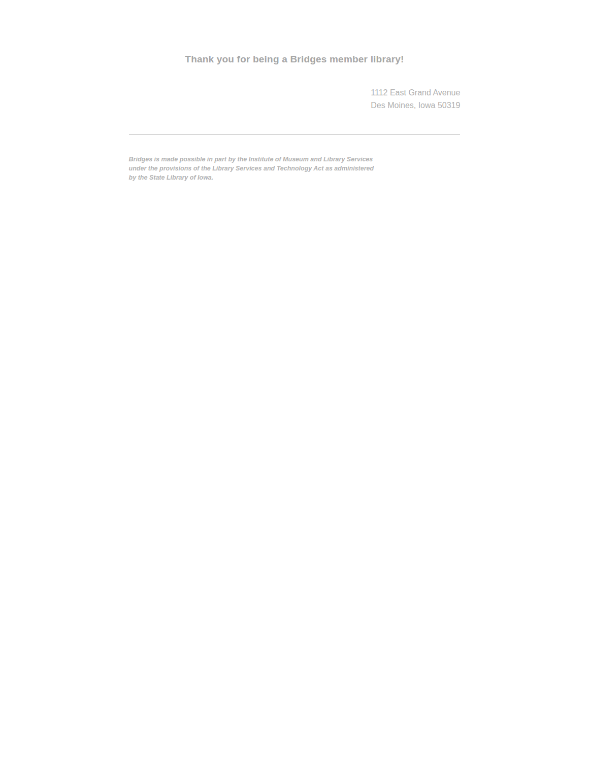Thank you for being a Bridges member library!
1112 East Grand Avenue
Des Moines, Iowa 50319
Bridges is made possible in part by the Institute of Museum and Library Services under the provisions of the Library Services and Technology Act as administered by the State Library of Iowa.